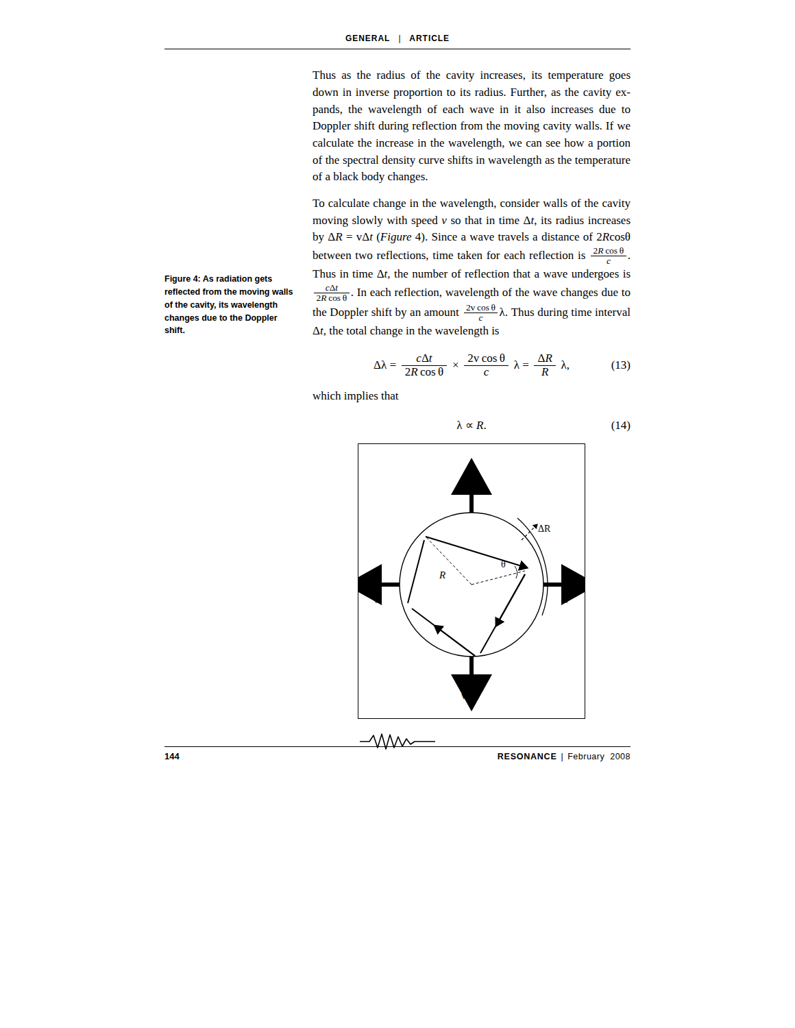GENERAL | ARTICLE
Figure 4: As radiation gets reflected from the moving walls of the cavity, its wavelength changes due to the Doppler shift.
Thus as the radius of the cavity increases, its temperature goes down in inverse proportion to its radius. Further, as the cavity expands, the wavelength of each wave in it also increases due to Doppler shift during reflection from the moving cavity walls. If we calculate the increase in the wavelength, we can see how a portion of the spectral density curve shifts in wavelength as the temperature of a black body changes.
To calculate change in the wavelength, consider walls of the cavity moving slowly with speed v so that in time Δt, its radius increases by ΔR = vΔt (Figure 4). Since a wave travels a distance of 2Rcosθ between two reflections, time taken for each reflection is 2R cos θ c. Thus in time Δt, the number of reflection that a wave undergoes is c Δt 2R cos θ. In each reflection, wavelength of the wave changes due to the Doppler shift by an amount 2v cos θ cλ. Thus during time interval Δt, the total change in the wavelength is
Δλ = c Δt 2R cos θ × 2v cos θ c λ = ΔR R λ, (13)
which implies that
λ ∝ R. (14)
ΔR v v v v R θ
144
RESONANCE|February 2008